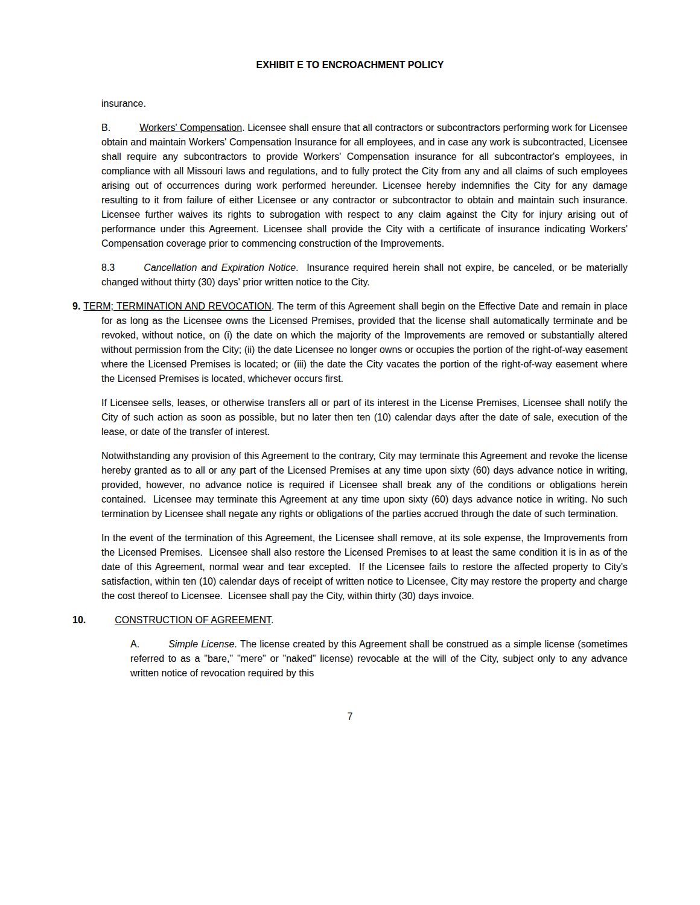EXHIBIT E TO ENCROACHMENT POLICY
insurance.
B. Workers' Compensation. Licensee shall ensure that all contractors or subcontractors performing work for Licensee obtain and maintain Workers' Compensation Insurance for all employees, and in case any work is subcontracted, Licensee shall require any subcontractors to provide Workers' Compensation insurance for all subcontractor's employees, in compliance with all Missouri laws and regulations, and to fully protect the City from any and all claims of such employees arising out of occurrences during work performed hereunder. Licensee hereby indemnifies the City for any damage resulting to it from failure of either Licensee or any contractor or subcontractor to obtain and maintain such insurance. Licensee further waives its rights to subrogation with respect to any claim against the City for injury arising out of performance under this Agreement. Licensee shall provide the City with a certificate of insurance indicating Workers' Compensation coverage prior to commencing construction of the Improvements.
8.3 Cancellation and Expiration Notice. Insurance required herein shall not expire, be canceled, or be materially changed without thirty (30) days' prior written notice to the City.
9. TERM; TERMINATION AND REVOCATION. The term of this Agreement shall begin on the Effective Date and remain in place for as long as the Licensee owns the Licensed Premises, provided that the license shall automatically terminate and be revoked, without notice, on (i) the date on which the majority of the Improvements are removed or substantially altered without permission from the City; (ii) the date Licensee no longer owns or occupies the portion of the right-of-way easement where the Licensed Premises is located; or (iii) the date the City vacates the portion of the right-of-way easement where the Licensed Premises is located, whichever occurs first.
If Licensee sells, leases, or otherwise transfers all or part of its interest in the License Premises, Licensee shall notify the City of such action as soon as possible, but no later then ten (10) calendar days after the date of sale, execution of the lease, or date of the transfer of interest.
Notwithstanding any provision of this Agreement to the contrary, City may terminate this Agreement and revoke the license hereby granted as to all or any part of the Licensed Premises at any time upon sixty (60) days advance notice in writing, provided, however, no advance notice is required if Licensee shall break any of the conditions or obligations herein contained. Licensee may terminate this Agreement at any time upon sixty (60) days advance notice in writing. No such termination by Licensee shall negate any rights or obligations of the parties accrued through the date of such termination.
In the event of the termination of this Agreement, the Licensee shall remove, at its sole expense, the Improvements from the Licensed Premises. Licensee shall also restore the Licensed Premises to at least the same condition it is in as of the date of this Agreement, normal wear and tear excepted. If the Licensee fails to restore the affected property to City's satisfaction, within ten (10) calendar days of receipt of written notice to Licensee, City may restore the property and charge the cost thereof to Licensee. Licensee shall pay the City, within thirty (30) days invoice.
10. CONSTRUCTION OF AGREEMENT.
A. Simple License. The license created by this Agreement shall be construed as a simple license (sometimes referred to as a "bare," "mere" or "naked" license) revocable at the will of the City, subject only to any advance written notice of revocation required by this
7